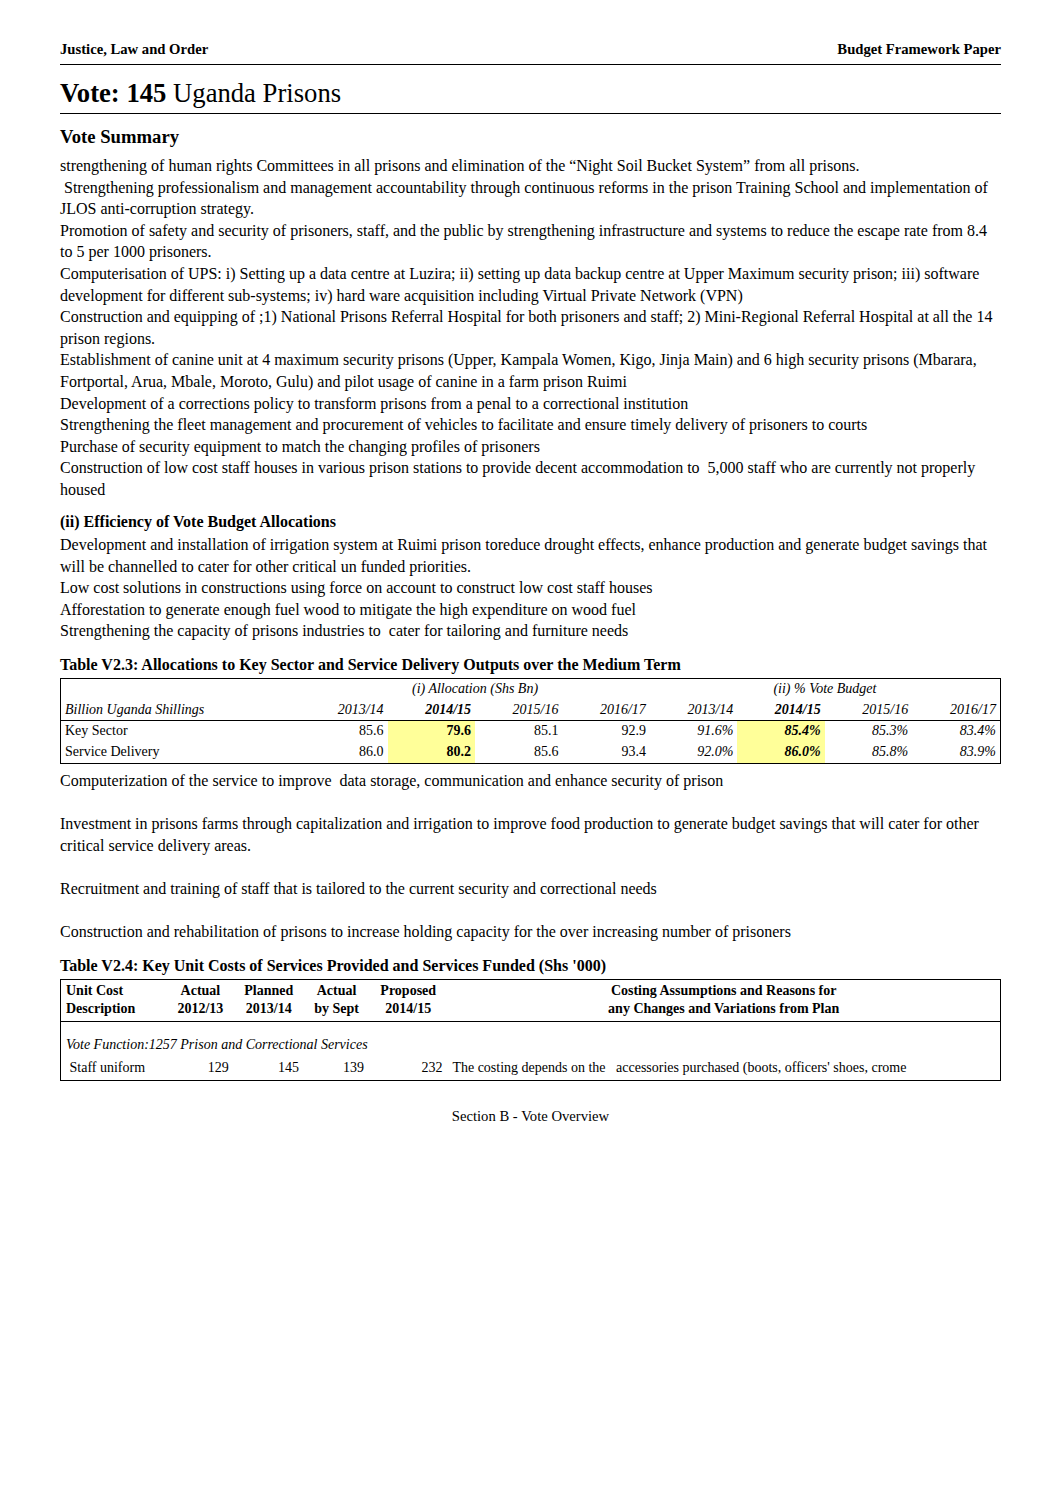Justice, Law and Order Budget Framework Paper
Vote: 145 Uganda Prisons
Vote Summary
strengthening of human rights Committees in all prisons and elimination of the “Night Soil Bucket System” from all prisons.
Strengthening professionalism and management accountability through continuous reforms in the prison Training School and implementation of JLOS anti-corruption strategy.
Promotion of safety and security of prisoners, staff, and the public by strengthening infrastructure and systems to reduce the escape rate from 8.4 to 5 per 1000 prisoners.
Computerisation of UPS: i) Setting up a data centre at Luzira; ii) setting up data backup centre at Upper Maximum security prison; iii) software development for different sub-systems; iv) hard ware acquisition including Virtual Private Network (VPN)
Construction and equipping of ;1) National Prisons Referral Hospital for both prisoners and staff; 2) Mini-Regional Referral Hospital at all the 14 prison regions.
Establishment of canine unit at 4 maximum security prisons (Upper, Kampala Women, Kigo, Jinja Main) and 6 high security prisons (Mbarara, Fortportal, Arua, Mbale, Moroto, Gulu) and pilot usage of canine in a farm prison Ruimi
Development of a corrections policy to transform prisons from a penal to a correctional institution
Strengthening the fleet management and procurement of vehicles to facilitate and ensure timely delivery of prisoners to courts
Purchase of security equipment to match the changing profiles of prisoners
Construction of low cost staff houses in various prison stations to provide decent accommodation to 5,000 staff who are currently not properly housed
(ii) Efficiency of Vote Budget Allocations
Development and installation of irrigation system at Ruimi prison toreduce drought effects, enhance production and generate budget savings that will be channelled to cater for other critical un funded priorities.
Low cost solutions in constructions using force on account to construct low cost staff houses
Afforestation to generate enough fuel wood to mitigate the high expenditure on wood fuel
Strengthening the capacity of prisons industries to cater for tailoring and furniture needs
Table V2.3: Allocations to Key Sector and Service Delivery Outputs over the Medium Term
| | (i) Allocation (Shs Bn) | (ii) % Vote Budget |
| Billion Uganda Shillings | 2013/14 | 2014/15 | 2015/16 | 2016/17 | 2013/14 | 2014/15 | 2015/16 | 2016/17 |
| Key Sector | 85.6 | 79.6 | 85.1 | 92.9 | 91.6% | 85.4% | 85.3% | 83.4% |
| Service Delivery | 86.0 | 80.2 | 85.6 | 93.4 | 92.0% | 86.0% | 85.8% | 83.9% |
Computerization of the service to improve data storage, communication and enhance security of prison
Investment in prisons farms through capitalization and irrigation to improve food production to generate budget savings that will cater for other critical service delivery areas.
Recruitment and training of staff that is tailored to the current security and correctional needs
Construction and rehabilitation of prisons to increase holding capacity for the over increasing number of prisoners
Table V2.4: Key Unit Costs of Services Provided and Services Funded (Shs '000)
| Unit Cost Description | Actual 2012/13 | Planned 2013/14 | Actual by Sept | Proposed 2014/15 | Costing Assumptions and Reasons for any Changes and Variations from Plan |
| --- | --- | --- | --- | --- | --- |
| Vote Function:1257 Prison and Correctional Services |
| Staff uniform | 129 | 145 | 139 | 232 | The costing depends on the accessories purchased (boots, officers' shoes, crome |
Section B - Vote Overview